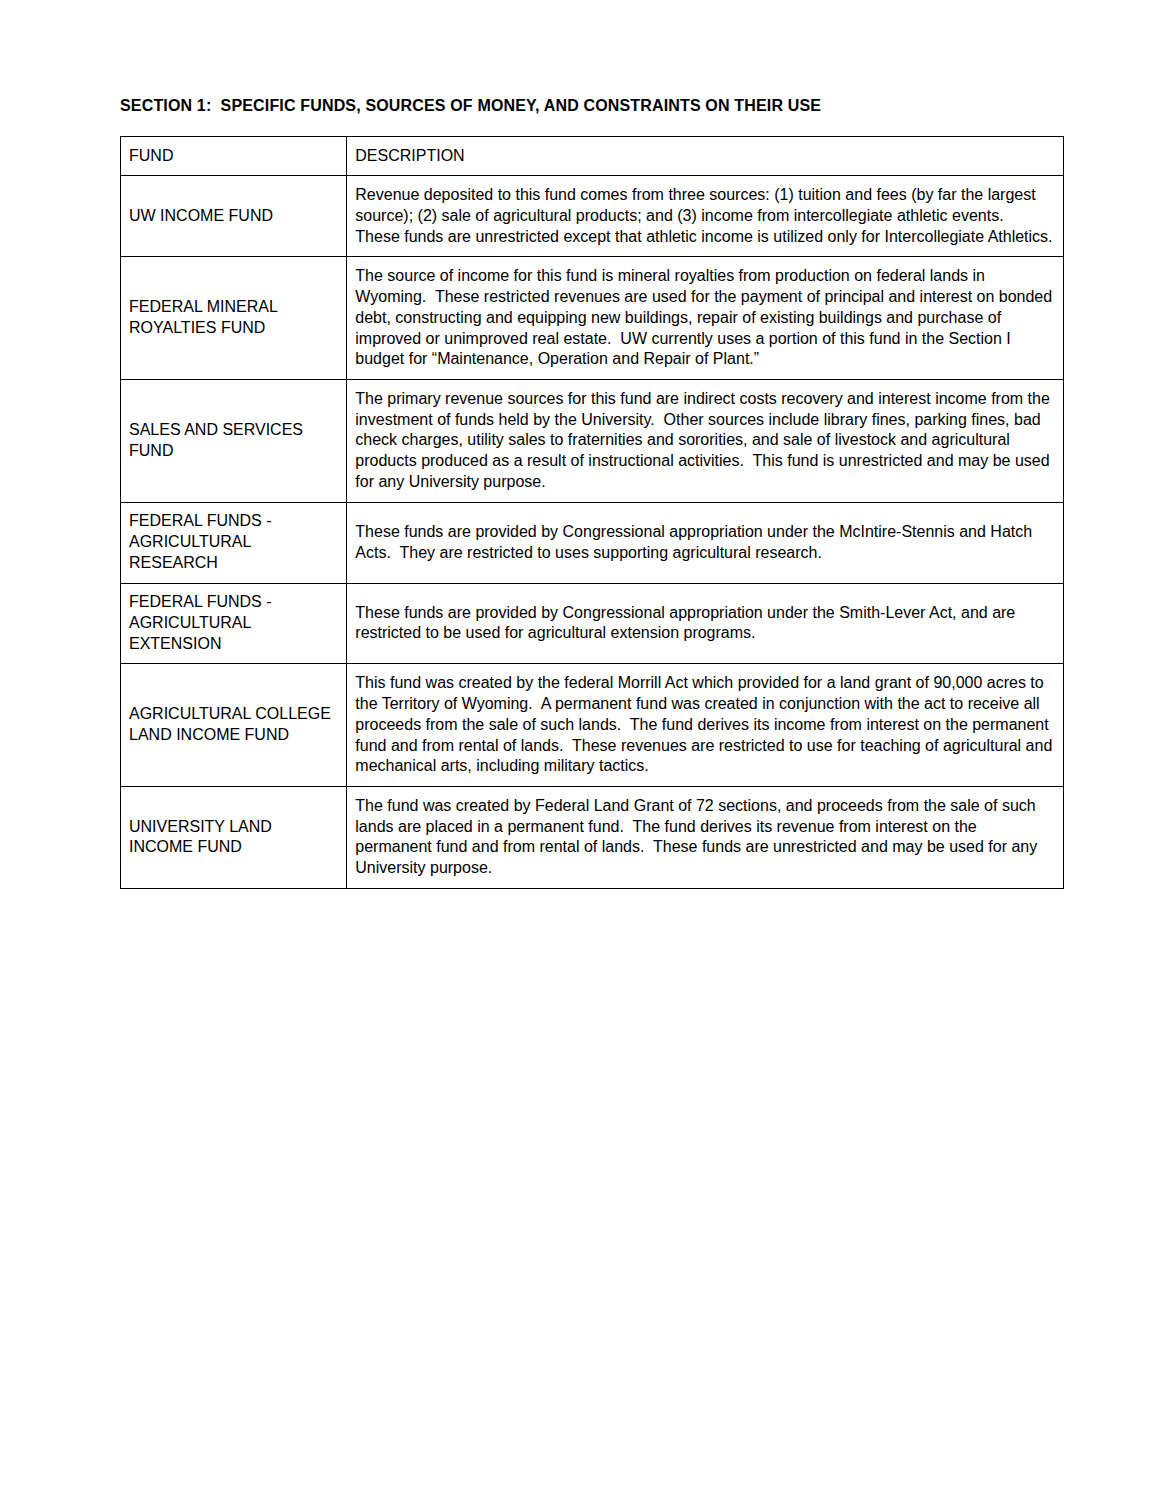SECTION 1: SPECIFIC FUNDS, SOURCES OF MONEY, AND CONSTRAINTS ON THEIR USE
| FUND | DESCRIPTION |
| --- | --- |
| UW INCOME FUND | Revenue deposited to this fund comes from three sources: (1) tuition and fees (by far the largest source); (2) sale of agricultural products; and (3) income from intercollegiate athletic events. These funds are unrestricted except that athletic income is utilized only for Intercollegiate Athletics. |
| FEDERAL MINERAL ROYALTIES FUND | The source of income for this fund is mineral royalties from production on federal lands in Wyoming. These restricted revenues are used for the payment of principal and interest on bonded debt, constructing and equipping new buildings, repair of existing buildings and purchase of improved or unimproved real estate. UW currently uses a portion of this fund in the Section I budget for “Maintenance, Operation and Repair of Plant.” |
| SALES AND SERVICES FUND | The primary revenue sources for this fund are indirect costs recovery and interest income from the investment of funds held by the University. Other sources include library fines, parking fines, bad check charges, utility sales to fraternities and sororities, and sale of livestock and agricultural products produced as a result of instructional activities. This fund is unrestricted and may be used for any University purpose. |
| FEDERAL FUNDS - AGRICULTURAL RESEARCH | These funds are provided by Congressional appropriation under the McIntire-Stennis and Hatch Acts. They are restricted to uses supporting agricultural research. |
| FEDERAL FUNDS - AGRICULTURAL EXTENSION | These funds are provided by Congressional appropriation under the Smith-Lever Act, and are restricted to be used for agricultural extension programs. |
| AGRICULTURAL COLLEGE LAND INCOME FUND | This fund was created by the federal Morrill Act which provided for a land grant of 90,000 acres to the Territory of Wyoming. A permanent fund was created in conjunction with the act to receive all proceeds from the sale of such lands. The fund derives its income from interest on the permanent fund and from rental of lands. These revenues are restricted to use for teaching of agricultural and mechanical arts, including military tactics. |
| UNIVERSITY LAND INCOME FUND | The fund was created by Federal Land Grant of 72 sections, and proceeds from the sale of such lands are placed in a permanent fund. The fund derives its revenue from interest on the permanent fund and from rental of lands. These funds are unrestricted and may be used for any University purpose. |